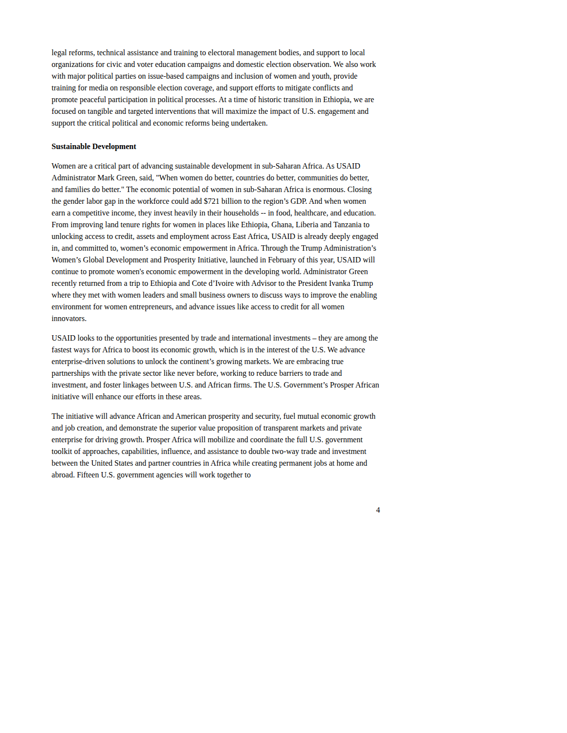legal reforms, technical assistance and training to electoral management bodies, and support to local organizations for civic and voter education campaigns and domestic election observation. We also work with major political parties on issue-based campaigns and inclusion of women and youth, provide training for media on responsible election coverage, and support efforts to mitigate conflicts and promote peaceful participation in political processes. At a time of historic transition in Ethiopia, we are focused on tangible and targeted interventions that will maximize the impact of U.S. engagement and support the critical political and economic reforms being undertaken.
Sustainable Development
Women are a critical part of advancing sustainable development in sub-Saharan Africa. As USAID Administrator Mark Green, said, "When women do better, countries do better, communities do better, and families do better." The economic potential of women in sub-Saharan Africa is enormous. Closing the gender labor gap in the workforce could add $721 billion to the region’s GDP. And when women earn a competitive income, they invest heavily in their households -- in food, healthcare, and education. From improving land tenure rights for women in places like Ethiopia, Ghana, Liberia and Tanzania to unlocking access to credit, assets and employment across East Africa, USAID is already deeply engaged in, and committed to, women’s economic empowerment in Africa. Through the Trump Administration’s Women’s Global Development and Prosperity Initiative, launched in February of this year, USAID will continue to promote women's economic empowerment in the developing world. Administrator Green recently returned from a trip to Ethiopia and Cote d’Ivoire with Advisor to the President Ivanka Trump where they met with women leaders and small business owners to discuss ways to improve the enabling environment for women entrepreneurs, and advance issues like access to credit for all women innovators.
USAID looks to the opportunities presented by trade and international investments – they are among the fastest ways for Africa to boost its economic growth, which is in the interest of the U.S. We advance enterprise-driven solutions to unlock the continent’s growing markets. We are embracing true partnerships with the private sector like never before, working to reduce barriers to trade and investment, and foster linkages between U.S. and African firms. The U.S. Government’s Prosper African initiative will enhance our efforts in these areas.
The initiative will advance African and American prosperity and security, fuel mutual economic growth and job creation, and demonstrate the superior value proposition of transparent markets and private enterprise for driving growth. Prosper Africa will mobilize and coordinate the full U.S. government toolkit of approaches, capabilities, influence, and assistance to double two-way trade and investment between the United States and partner countries in Africa while creating permanent jobs at home and abroad. Fifteen U.S. government agencies will work together to
4